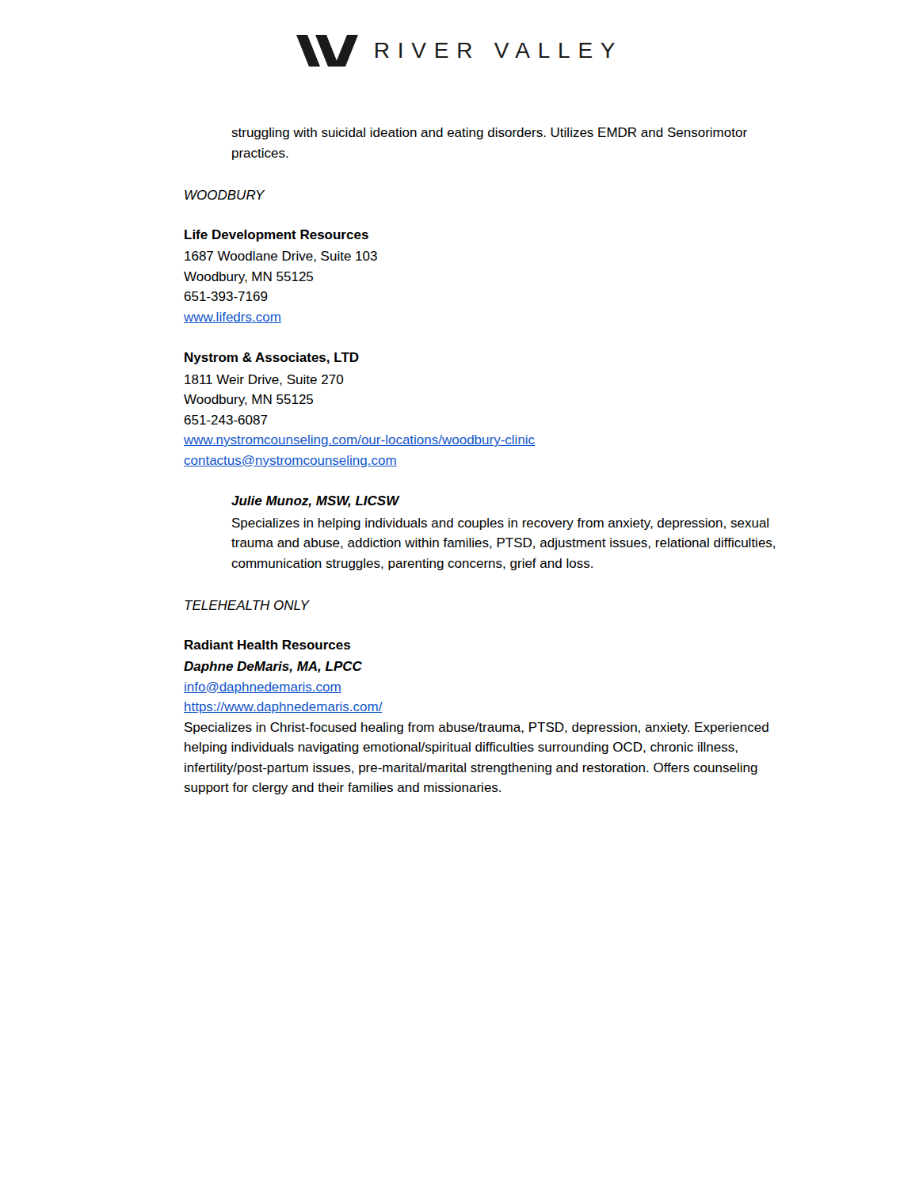RIVER VALLEY
struggling with suicidal ideation and eating disorders. Utilizes EMDR and Sensorimotor practices.
WOODBURY
Life Development Resources
1687 Woodlane Drive, Suite 103
Woodbury, MN 55125
651-393-7169
www.lifedrs.com
Nystrom & Associates, LTD
1811 Weir Drive, Suite 270
Woodbury, MN 55125
651-243-6087
www.nystromcounseling.com/our-locations/woodbury-clinic
contactus@nystromcounseling.com
Julie Munoz, MSW, LICSW
Specializes in helping individuals and couples in recovery from anxiety, depression, sexual trauma and abuse, addiction within families, PTSD, adjustment issues, relational difficulties, communication struggles, parenting concerns, grief and loss.
TELEHEALTH ONLY
Radiant Health Resources
Daphne DeMaris, MA, LPCC
info@daphnedemaris.com
https://www.daphnedemaris.com/
Specializes in Christ-focused healing from abuse/trauma, PTSD, depression, anxiety. Experienced helping individuals navigating emotional/spiritual difficulties surrounding OCD, chronic illness, infertility/post-partum issues, pre-marital/marital strengthening and restoration. Offers counseling support for clergy and their families and missionaries.